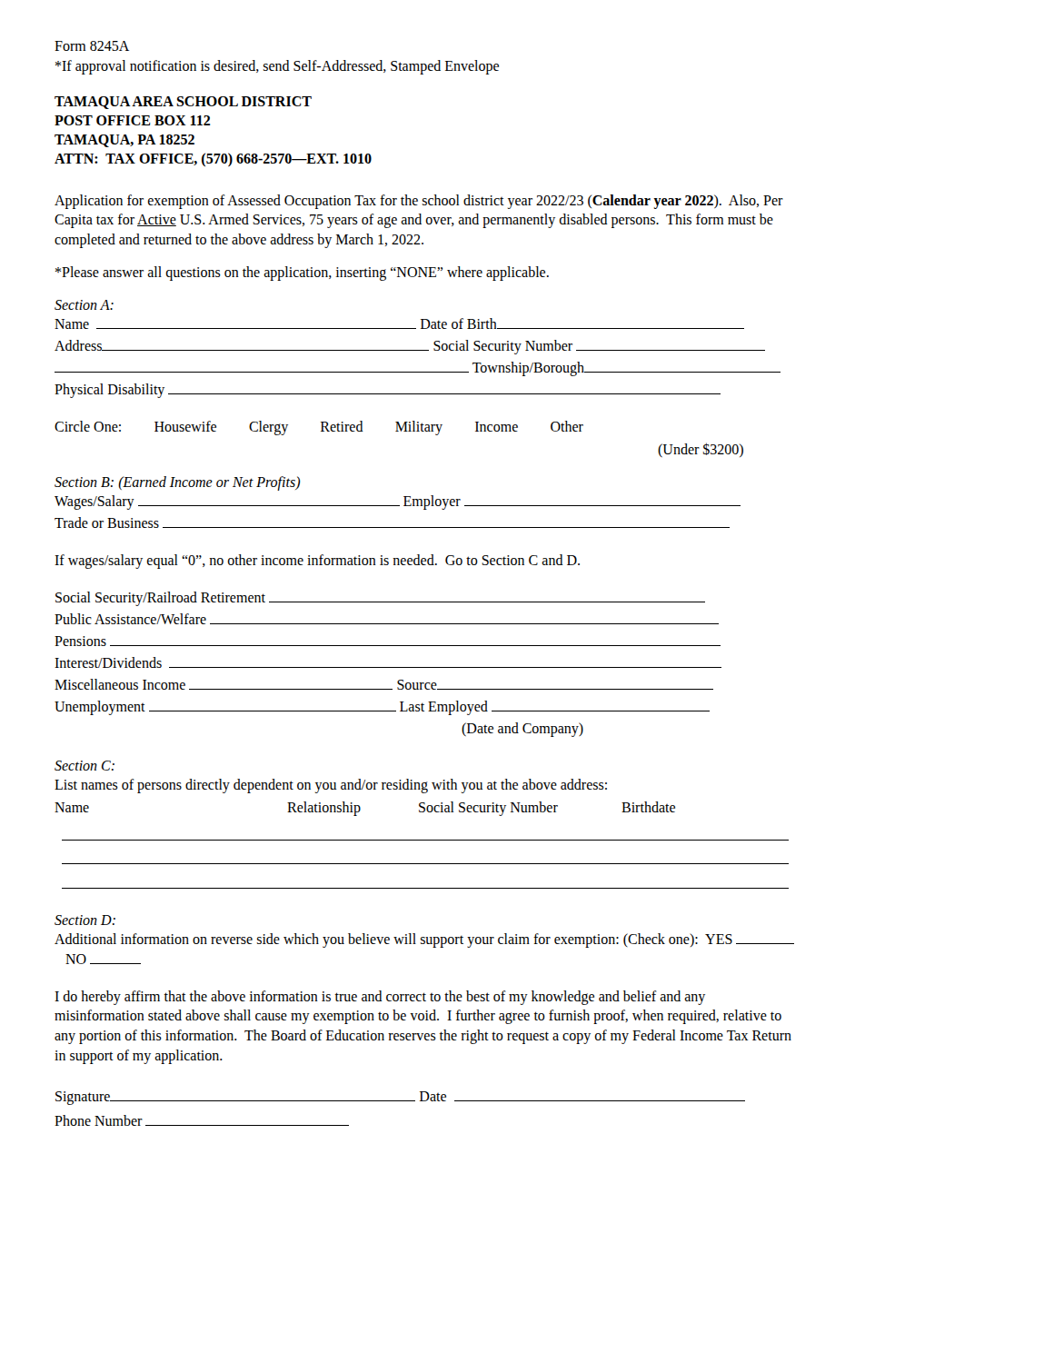Form 8245A
*If approval notification is desired, send Self-Addressed, Stamped Envelope
TAMAQUA AREA SCHOOL DISTRICT
POST OFFICE BOX 112
TAMAQUA, PA 18252
ATTN: TAX OFFICE, (570) 668-2570—EXT. 1010
Application for exemption of Assessed Occupation Tax for the school district year 2022/23 (Calendar year 2022). Also, Per Capita tax for Active U.S. Armed Services, 75 years of age and over, and permanently disabled persons. This form must be completed and returned to the above address by March 1, 2022.
*Please answer all questions on the application, inserting “NONE” where applicable.
Section A:
Name Date of Birth
Address Social Security Number
Township/Borough
Physical Disability
Circle One: Housewife Clergy Retired Military Income Other
(Under $3200)
Section B: (Earned Income or Net Profits)
Wages/Salary Employer
Trade or Business
If wages/salary equal “0”, no other income information is needed. Go to Section C and D.
Social Security/Railroad Retirement
Public Assistance/Welfare
Pensions
Interest/Dividends
Miscellaneous Income Source
Unemployment Last Employed
(Date and Company)
Section C:
List names of persons directly dependent on you and/or residing with you at the above address:
Name Relationship Social Security Number Birthdate
Section D:
Additional information on reverse side which you believe will support your claim for exemption: (Check one): YES NO
I do hereby affirm that the above information is true and correct to the best of my knowledge and belief and any misinformation stated above shall cause my exemption to be void. I further agree to furnish proof, when required, relative to any portion of this information. The Board of Education reserves the right to request a copy of my Federal Income Tax Return in support of my application.
Signature Date
Phone Number